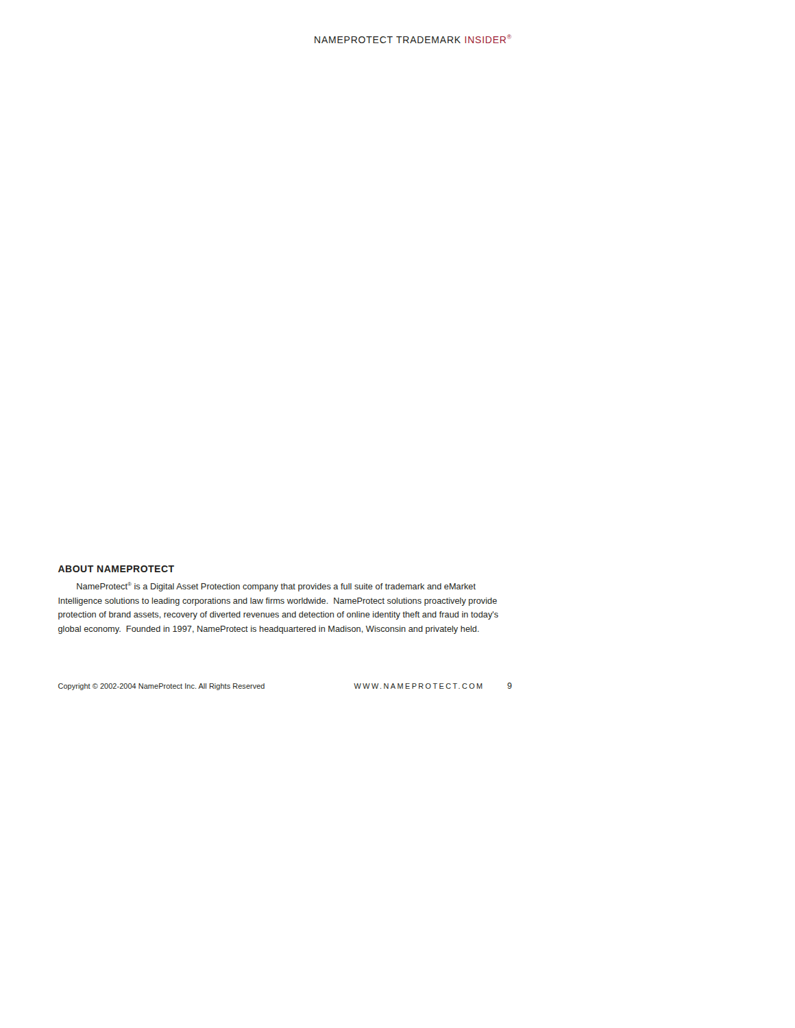NAMEPROTECT TRADEMARK INSIDER®
ABOUT NAMEPROTECT
NameProtect® is a Digital Asset Protection company that provides a full suite of trademark and eMarket Intelligence solutions to leading corporations and law firms worldwide. NameProtect solutions proactively provide protection of brand assets, recovery of diverted revenues and detection of online identity theft and fraud in today's global economy. Founded in 1997, NameProtect is headquartered in Madison, Wisconsin and privately held.
Copyright © 2002-2004 NameProtect Inc. All Rights Reserved
WWW.NAMEPROTECT.COM 9